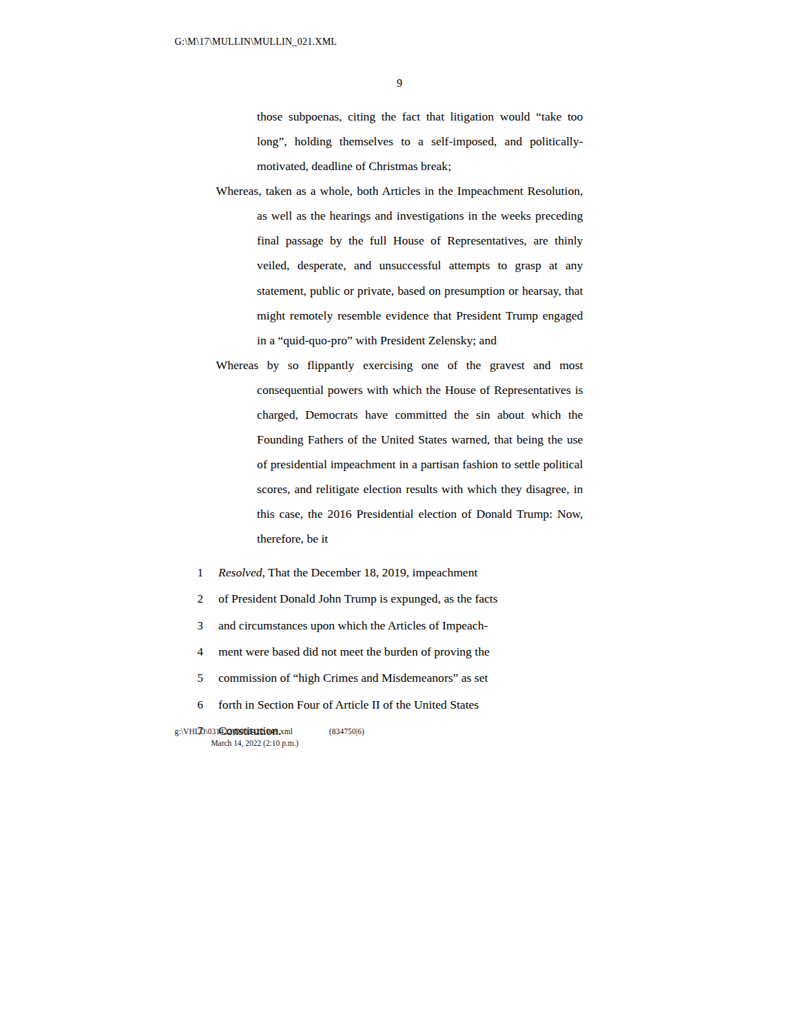G:\M\17\MULLIN\MULLIN_021.XML
9
those subpoenas, citing the fact that litigation would “take too long”, holding themselves to a self-imposed, and politically-motivated, deadline of Christmas break;
Whereas, taken as a whole, both Articles in the Impeachment Resolution, as well as the hearings and investigations in the weeks preceding final passage by the full House of Representatives, are thinly veiled, desperate, and unsuccessful attempts to grasp at any statement, public or private, based on presumption or hearsay, that might remotely resemble evidence that President Trump engaged in a “quid-quo-pro” with President Zelensky; and
Whereas by so flippantly exercising one of the gravest and most consequential powers with which the House of Representatives is charged, Democrats have committed the sin about which the Founding Fathers of the United States warned, that being the use of presidential impeachment in a partisan fashion to settle political scores, and relitigate election results with which they disagree, in this case, the 2016 Presidential election of Donald Trump: Now, therefore, be it
| 1 | Resolved, That the December 18, 2019, impeachment |
| 2 | of President Donald John Trump is expunged, as the facts |
| 3 | and circumstances upon which the Articles of Impeach- |
| 4 | ment were based did not meet the burden of proving the |
| 5 | commission of “high Crimes and Misdemeanors” as set |
| 6 | forth in Section Four of Article II of the United States |
| 7 | Constitution. |
g:\VHLD\031422\D031422.049.xml (834750|6)
March 14, 2022 (2:10 p.m.)